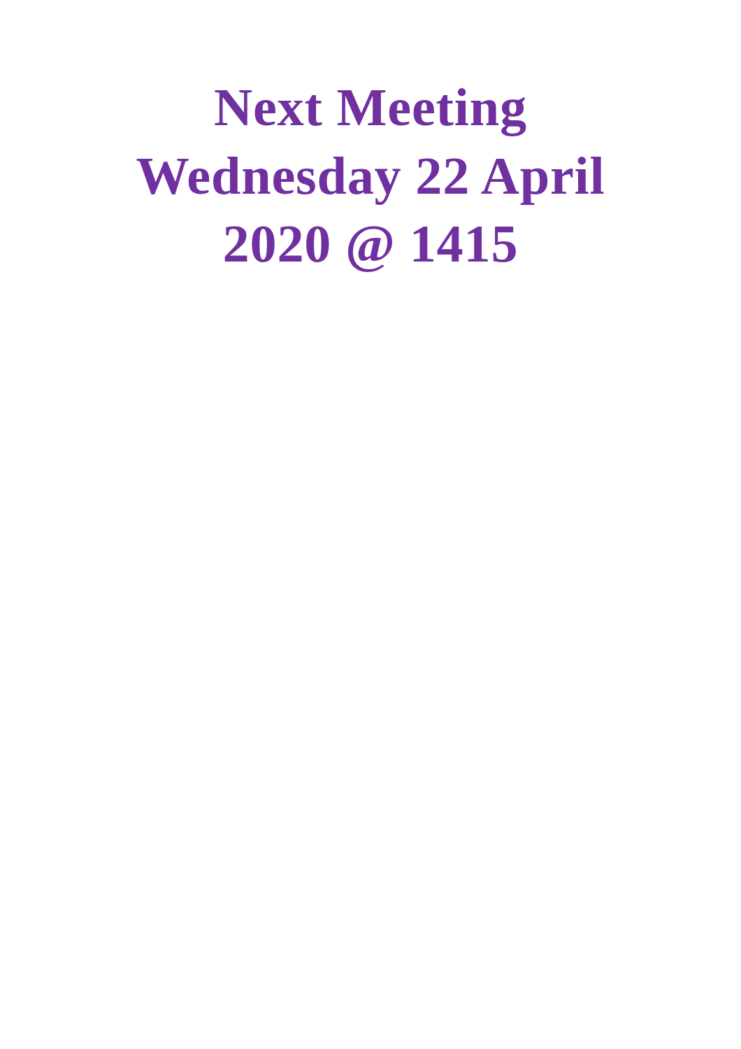Next Meeting Wednesday 22 April 2020 @ 1415